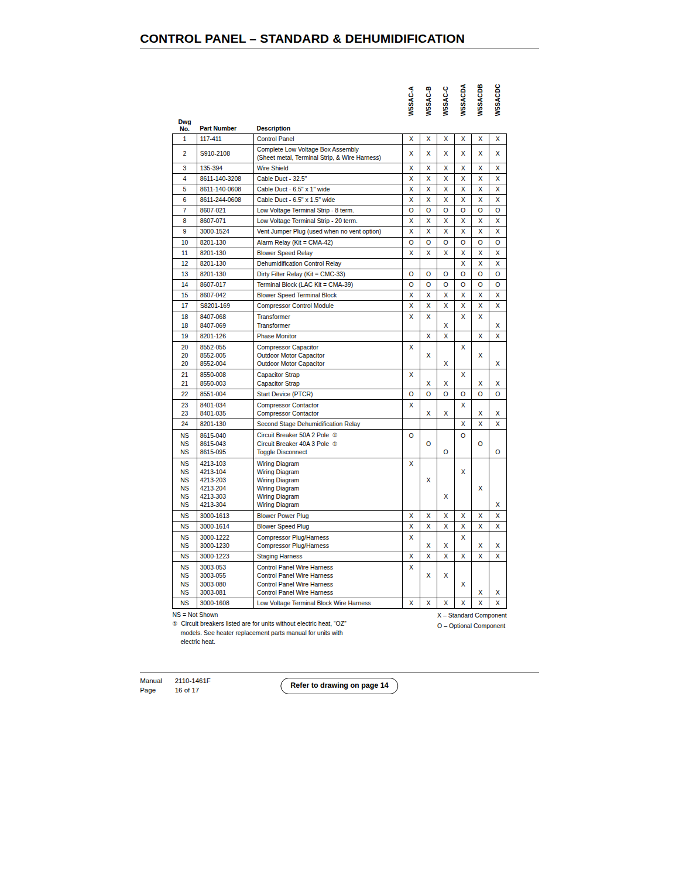CONTROL PANEL – STANDARD & DEHUMIDIFICATION
| | | | W5SAC-A | W5SAC-B | W5SAC-C | W5SACDA | W5SACDB | W5SACDC |
| --- | --- | --- | --- | --- | --- | --- | --- | --- |
| Dwg No. | Part Number | Description | | | | | | |
| 1 | 117-411 | Control Panel | X | X | X | X | X | X |
| 2 | S910-2108 | Complete Low Voltage Box Assembly (Sheet metal, Terminal Strip, & Wire Harness) | X | X | X | X | X | X |
| 3 | 135-394 | Wire Shield | X | X | X | X | X | X |
| 4 | 8611-140-3208 | Cable Duct - 32.5" | X | X | X | X | X | X |
| 5 | 8611-140-0608 | Cable Duct - 6.5" x 1" wide | X | X | X | X | X | X |
| 6 | 8611-244-0608 | Cable Duct - 6.5" x 1.5" wide | X | X | X | X | X | X |
| 7 | 8607-021 | Low Voltage Terminal Strip - 8 term. | O | O | O | O | O | O |
| 8 | 8607-071 | Low Voltage Terminal Strip - 20 term. | X | X | X | X | X | X |
| 9 | 3000-1524 | Vent Jumper Plug (used when no vent option) | X | X | X | X | X | X |
| 10 | 8201-130 | Alarm Relay (Kit = CMA-42) | O | O | O | O | O | O |
| 11 | 8201-130 | Blower Speed Relay | X | X | X | X | X | X |
| 12 | 8201-130 | Dehumidification Control Relay | | | | X | X | X |
| 13 | 8201-130 | Dirty Filter Relay (Kit = CMC-33) | O | O | O | O | O | O |
| 14 | 8607-017 | Terminal Block (LAC Kit = CMA-39) | O | O | O | O | O | O |
| 15 | 8607-042 | Blower Speed Terminal Block | X | X | X | X | X | X |
| 17 | S8201-169 | Compressor Control Module | X | X | X | X | X | X |
| 18 18 | 8407-068 8407-069 | Transformer Transformer | X | X | X | X | X | X |
| 19 | 8201-126 | Phase Monitor | | X | X | | X | X |
| 20 20 20 | 8552-055 8552-005 8552-004 | Compressor Capacitor Outdoor Motor Capacitor Outdoor Motor Capacitor | X | X | X | X | X | X |
| 21 21 | 8550-008 8550-003 | Capacitor Strap Capacitor Strap | X | X | X | X | X | X |
| 22 | 8551-004 | Start Device (PTCR) | O | O | O | O | O | O |
| 23 23 | 8401-034 8401-035 | Compressor Contactor Compressor Contactor | X | X | X | X | X | X |
| 24 | 8201-130 | Second Stage Dehumidification Relay | | | | X | X | X |
| NS NS NS | 8615-040 8615-043 8615-095 | Circuit Breaker 50A 2 Pole ① Circuit Breaker 40A 3 Pole ① Toggle Disconnect | O | O | O | O | O | O |
| NS NS NS NS NS NS | 4213-103 4213-104 4213-203 4213-204 4213-303 4213-304 | Wiring Diagram Wiring Diagram Wiring Diagram Wiring Diagram Wiring Diagram Wiring Diagram | X | X | X | X | X | X |
| NS | 3000-1613 | Blower Power Plug | X | X | X | X | X | X |
| NS | 3000-1614 | Blower Speed Plug | X | X | X | X | X | X |
| NS NS | 3000-1222 3000-1230 | Compressor Plug/Harness Compressor Plug/Harness | X | X | X | X | X | X |
| NS | 3000-1223 | Staging Harness | X | X | X | X | X | X |
| NS NS NS NS | 3003-053 3003-055 3003-080 3003-081 | Control Panel Wire Harness Control Panel Wire Harness Control Panel Wire Harness Control Panel Wire Harness | X | X | X | X | X | X |
| NS | 3000-1608 | Low Voltage Terminal Block Wire Harness | X | X | X | X | X | X |
NS = Not Shown
① Circuit breakers listed are for units without electric heat, “OZ”
models. See heater replacement parts manual for units with
electric heat.
X – Standard Component
O – Optional Component
Manual2110-1461F
Page16 of 17
Refer to drawing on page 14